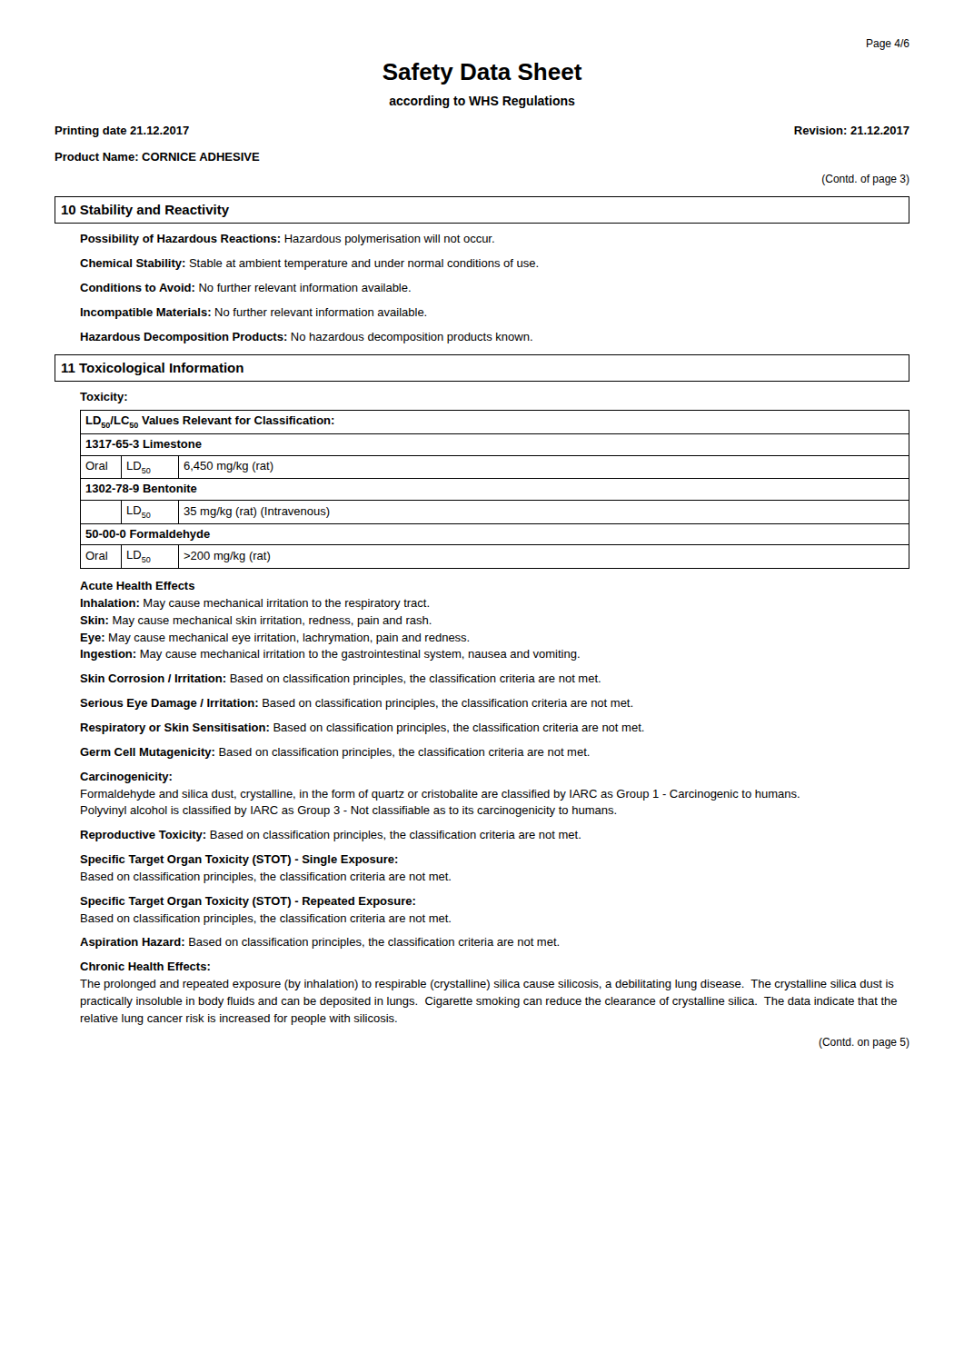Page 4/6
Safety Data Sheet
according to WHS Regulations
Printing date 21.12.2017 Revision: 21.12.2017
Product Name: CORNICE ADHESIVE
(Contd. of page 3)
10 Stability and Reactivity
Possibility of Hazardous Reactions: Hazardous polymerisation will not occur.
Chemical Stability: Stable at ambient temperature and under normal conditions of use.
Conditions to Avoid: No further relevant information available.
Incompatible Materials: No further relevant information available.
Hazardous Decomposition Products: No hazardous decomposition products known.
11 Toxicological Information
Toxicity:
| LD 50 /LC 50 Values Relevant for Classification: |
| 1317-65-3 Limestone |
| Oral | LD 50 | 6,450 mg/kg (rat) |
| 1302-78-9 Bentonite |
| | LD 50 | 35 mg/kg (rat) (Intravenous) |
| 50-00-0 Formaldehyde |
| Oral | LD 50 | >200 mg/kg (rat) |
Acute Health Effects
Inhalation: May cause mechanical irritation to the respiratory tract.
Skin: May cause mechanical skin irritation, redness, pain and rash.
Eye: May cause mechanical eye irritation, lachrymation, pain and redness.
Ingestion: May cause mechanical irritation to the gastrointestinal system, nausea and vomiting.
Skin Corrosion / Irritation: Based on classification principles, the classification criteria are not met.
Serious Eye Damage / Irritation: Based on classification principles, the classification criteria are not met.
Respiratory or Skin Sensitisation: Based on classification principles, the classification criteria are not met.
Germ Cell Mutagenicity: Based on classification principles, the classification criteria are not met.
Carcinogenicity:
Formaldehyde and silica dust, crystalline, in the form of quartz or cristobalite are classified by IARC as Group 1 - Carcinogenic to humans.
Polyvinyl alcohol is classified by IARC as Group 3 - Not classifiable as to its carcinogenicity to humans.
Reproductive Toxicity: Based on classification principles, the classification criteria are not met.
Specific Target Organ Toxicity (STOT) - Single Exposure:
Based on classification principles, the classification criteria are not met.
Specific Target Organ Toxicity (STOT) - Repeated Exposure:
Based on classification principles, the classification criteria are not met.
Aspiration Hazard: Based on classification principles, the classification criteria are not met.
Chronic Health Effects:
The prolonged and repeated exposure (by inhalation) to respirable (crystalline) silica cause silicosis, a debilitating lung disease. The crystalline silica dust is practically insoluble in body fluids and can be deposited in lungs. Cigarette smoking can reduce the clearance of crystalline silica. The data indicate that the relative lung cancer risk is increased for people with silicosis.
(Contd. on page 5)